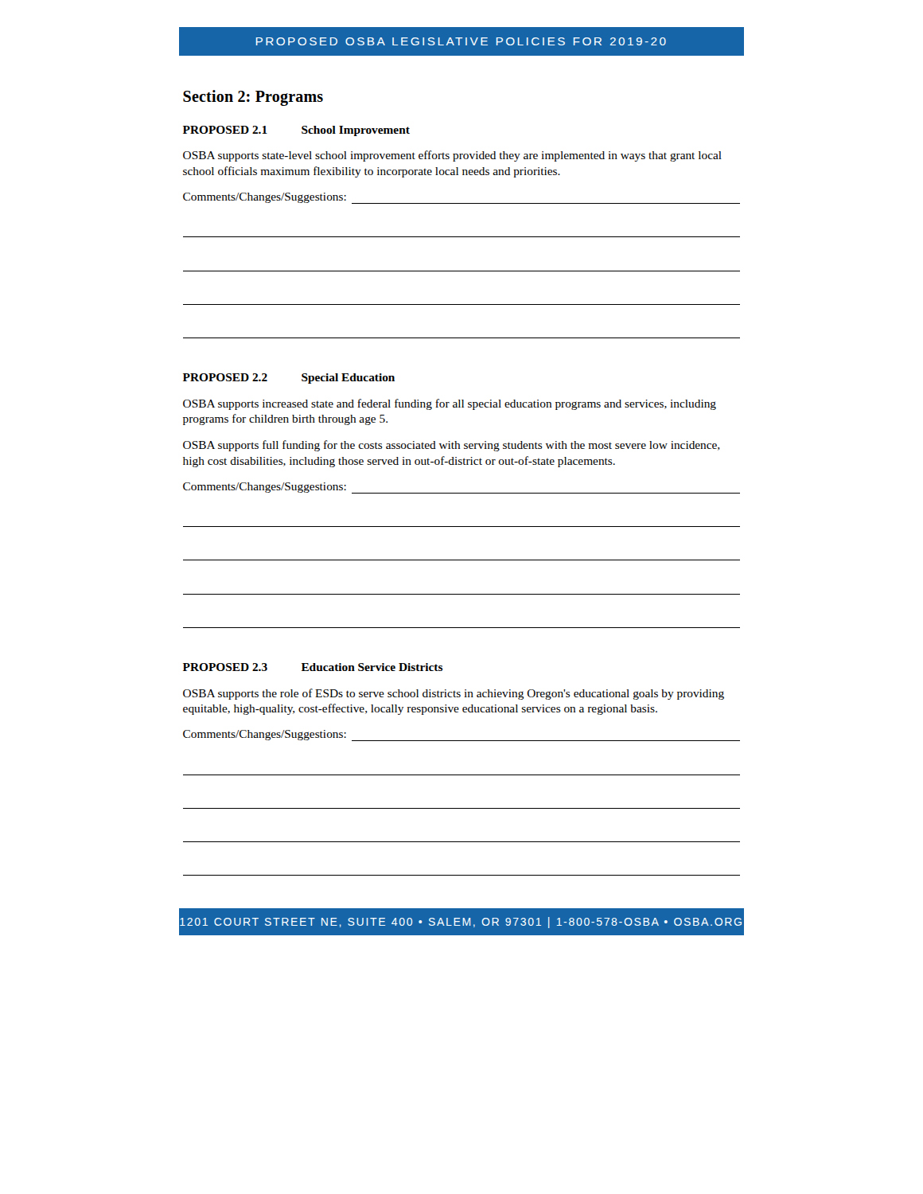PROPOSED OSBA LEGISLATIVE POLICIES FOR 2019-20
Section 2: Programs
PROPOSED 2.1 School Improvement
OSBA supports state-level school improvement efforts provided they are implemented in ways that grant local school officials maximum flexibility to incorporate local needs and priorities.
Comments/Changes/Suggestions:
PROPOSED 2.2 Special Education
OSBA supports increased state and federal funding for all special education programs and services, including programs for children birth through age 5.
OSBA supports full funding for the costs associated with serving students with the most severe low incidence, high cost disabilities, including those served in out-of-district or out-of-state placements.
Comments/Changes/Suggestions:
PROPOSED 2.3 Education Service Districts
OSBA supports the role of ESDs to serve school districts in achieving Oregon's educational goals by providing equitable, high-quality, cost-effective, locally responsive educational services on a regional basis.
Comments/Changes/Suggestions:
1201 COURT STREET NE, SUITE 400 • SALEM, OR 97301 | 1-800-578-OSBA • OSBA.ORG